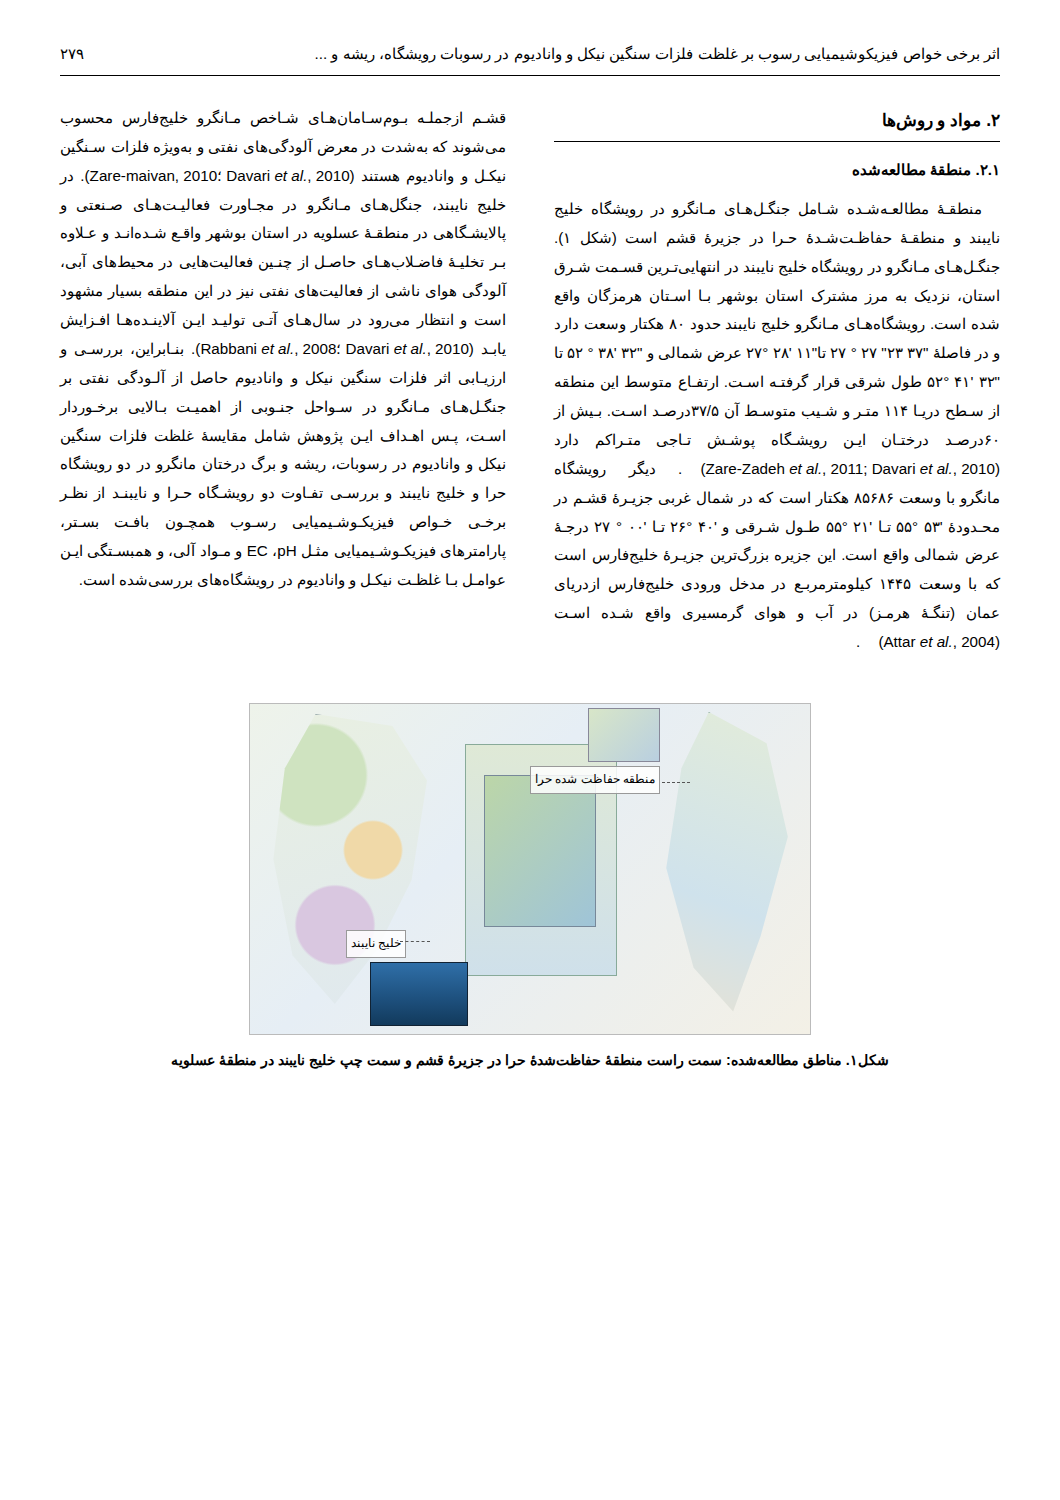اثر برخی خواص فیزیکوشیمیایی رسوب بر غلظت فلزات سنگین نیکل و وانادیوم در رسوبات رویشگاه، ریشه و ... ۲۷۹
۲. مواد و روش‌ها
۲.۱. منطقهٔ مطالعه‌شده
منطقـهٔ مطالعـه‌شـده شـامل جنگـل‌هـای مـانگرو در رویشگاه خلیج نایبند و منطقـهٔ حفاظـت‌شـدهٔ حـرا در جزیرهٔ قشم است (شکل ۱). جنگـل‌هـای مـانگرو در رویشگاه خلیج نایبند در انتهایی‌تـرین قسـمت شـرق استان، نزدیک به مرز مشترک استان بوشهر بـا اسـتان هرمزگان واقع شده است. رویشگاه‌هـای مـانگرو خلیج نایبند حدود ۸۰ هکتار وسعت دارد و در فاصلهٔ "۳۷ ۲۳" ۲۷ ° ۲۷ تا"۱۱ '۲۸ °۲۷ عرض شمالی و "۳۲ '۳۸ ° ۵۲ تا "۳۲ '۴۱ °۵۲ طول شرقی قرار گرفتـه اسـت. ارتفـاع متوسط این منطقه از سـطح دریـا ۱۱۴ متـر و شـیب متوسـط آن ۳۷/۵درصـد اسـت. بـیش از ۶۰درصـد درختـان ایـن رویشـگاه پوشـش تـاجی متـراکم دارد (Zare-Zadeh et al., 2011; Davari et al., 2010). دیگر رویشگاه مانگرو با وسعت ۸۵۶۸۶ هکتار است که در شمال غربی جزیـرهٔ قشـم در محـدودهٔ '۵۳ °۵۵ تـا '۲۱ °۵۵ طـول شـرقی و '۴۰ °۲۶ تـا '۰۰ ° ۲۷ درجـهٔ عرض شمالی واقع است. این جزیره بزرگ‌ترین جزیـرهٔ خلیج‌فارس است که با وسعت ۱۴۴۵ کیلومترمربـع در مدخل ورودی خلیج‌فارس ازدریای عمان (تنگـهٔ هرمـز) در آب و هوای گرمسیری واقع شـده اسـت (Attar et al., 2004).
قشـم ازجملـه بـوم‌سـامان‌هـای شـاخص مـانگرو خلیج‌فارس محسوب می‌شوند که به‌شدت در معرض آلودگی‌های نفتی و به‌ویژه فلزات سـنگین نیکـل و وانادیوم هستند (Zare-maivan, 2010؛ Davari et al., 2010). در خلیج نایبند، جنگل‌هـای مـانگرو در مجـاورت فعالیـت‌هـای صـنعتی و پالایشـگاهی در منطقـهٔ عسلویه در استان بوشهر واقـع شـده‌انـد و عـلاوه بـر تخلیـهٔ فاضـلاب‌هـای حاصـل از چنـین فعالیت‌هایی در محیط‌های آبی، آلودگی هوای ناشی از فعالیت‌های نفتی نیز در این منطقه بسیار مشهود است و انتظار می‌رود در سال‌هـای آتـی تولیـد ایـن آلاینـده‌هـا افـزایش یابـد (Rabbani et al., 2008؛ Davari et al., 2010). بنـابراین، بررسـی و ارزیـابی اثر فلزات سنگین نیکل و وانادیوم حاصل از آلـودگی نفتی بر جنگـل‌هـای مـانگرو در سـواحل جنـوبی از اهمیـت بـالایی برخـوردار اسـت، پـس اهـداف ایـن پژوهش شامل مقایسهٔ غلظت فلزات سنگین نیکل و وانادیوم در رسوبات، ریشه و برگ درختان مانگرو در دو رویشگاه حرا و خلیج نایبند و بررسـی تفـاوت دو رویشـگاه حـرا و نایبنـد از نظـر برخـی خـواص فیزیکـوشـیمیایی رسـوب همچـون بافـت بسـتر، پارامترهای فیزیکـوشـیمیایی مثـل pH، EC و مـواد آلی، و همبسـتگی ایـن عوامـل بـا غلظـت نیکـل و وانادیوم در رویشگاه‌های بررسی‌شده است.
منطقه حفاظت شده حرا
خلیج نایبند
شکل۱. مناطق مطالعه‌شده: سمت راست منطقهٔ حفاظت‌شدهٔ حرا در جزیرهٔ قشم و سمت چپ خلیج نایبند در منطقهٔ عسلویه